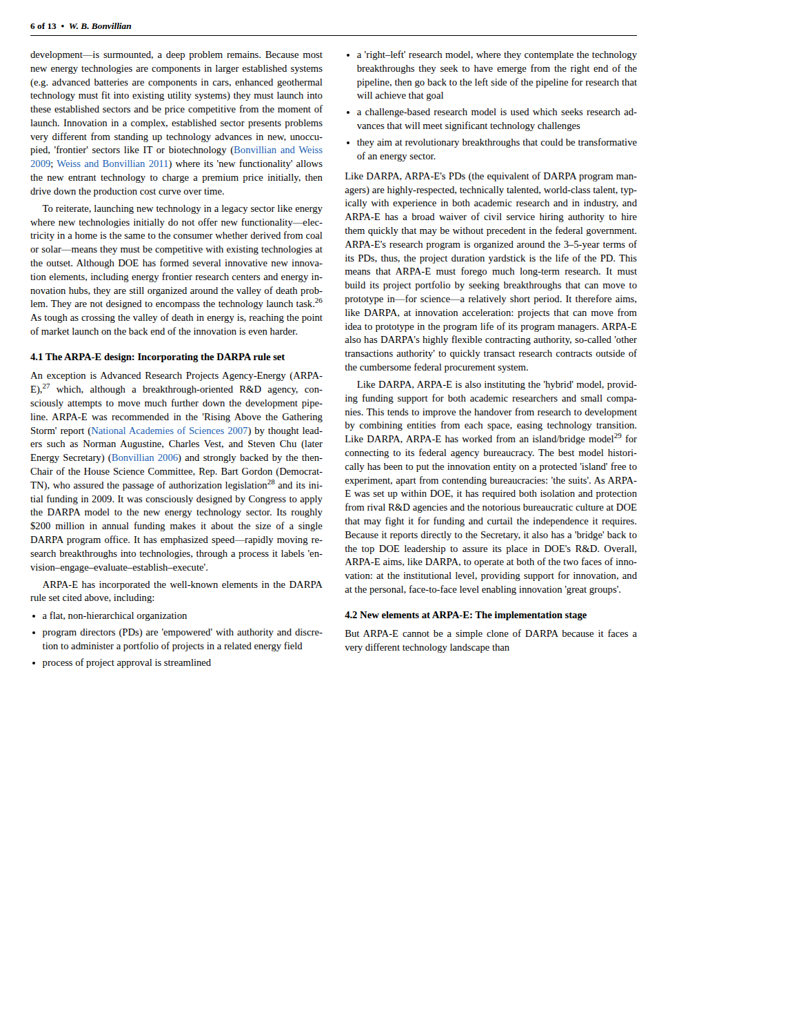6 of 13 • W. B. Bonvillian
development—is surmounted, a deep problem remains. Because most new energy technologies are components in larger established systems (e.g. advanced batteries are components in cars, enhanced geothermal technology must fit into existing utility systems) they must launch into these established sectors and be price competitive from the moment of launch. Innovation in a complex, established sector presents problems very different from standing up technology advances in new, unoccupied, 'frontier' sectors like IT or biotechnology (Bonvillian and Weiss 2009; Weiss and Bonvillian 2011) where its 'new functionality' allows the new entrant technology to charge a premium price initially, then drive down the production cost curve over time.
To reiterate, launching new technology in a legacy sector like energy where new technologies initially do not offer new functionality—electricity in a home is the same to the consumer whether derived from coal or solar—means they must be competitive with existing technologies at the outset. Although DOE has formed several innovative new innovation elements, including energy frontier research centers and energy innovation hubs, they are still organized around the valley of death problem. They are not designed to encompass the technology launch task.26 As tough as crossing the valley of death in energy is, reaching the point of market launch on the back end of the innovation is even harder.
4.1 The ARPA-E design: Incorporating the DARPA rule set
An exception is Advanced Research Projects Agency-Energy (ARPA-E),27 which, although a breakthrough-oriented R&D agency, consciously attempts to move much further down the development pipeline. ARPA-E was recommended in the 'Rising Above the Gathering Storm' report (National Academies of Sciences 2007) by thought leaders such as Norman Augustine, Charles Vest, and Steven Chu (later Energy Secretary) (Bonvillian 2006) and strongly backed by the then-Chair of the House Science Committee, Rep. Bart Gordon (Democrat-TN), who assured the passage of authorization legislation28 and its initial funding in 2009. It was consciously designed by Congress to apply the DARPA model to the new energy technology sector. Its roughly $200 million in annual funding makes it about the size of a single DARPA program office. It has emphasized speed—rapidly moving research breakthroughs into technologies, through a process it labels 'envision–engage–evaluate–establish–execute'.
ARPA-E has incorporated the well-known elements in the DARPA rule set cited above, including:
a flat, non-hierarchical organization
program directors (PDs) are 'empowered' with authority and discretion to administer a portfolio of projects in a related energy field
process of project approval is streamlined
a 'right–left' research model, where they contemplate the technology breakthroughs they seek to have emerge from the right end of the pipeline, then go back to the left side of the pipeline for research that will achieve that goal
a challenge-based research model is used which seeks research advances that will meet significant technology challenges
they aim at revolutionary breakthroughs that could be transformative of an energy sector.
Like DARPA, ARPA-E's PDs (the equivalent of DARPA program managers) are highly-respected, technically talented, world-class talent, typically with experience in both academic research and in industry, and ARPA-E has a broad waiver of civil service hiring authority to hire them quickly that may be without precedent in the federal government. ARPA-E's research program is organized around the 3–5-year terms of its PDs, thus, the project duration yardstick is the life of the PD. This means that ARPA-E must forego much long-term research. It must build its project portfolio by seeking breakthroughs that can move to prototype in—for science—a relatively short period. It therefore aims, like DARPA, at innovation acceleration: projects that can move from idea to prototype in the program life of its program managers. ARPA-E also has DARPA's highly flexible contracting authority, so-called 'other transactions authority' to quickly transact research contracts outside of the cumbersome federal procurement system.
Like DARPA, ARPA-E is also instituting the 'hybrid' model, providing funding support for both academic researchers and small companies. This tends to improve the handover from research to development by combining entities from each space, easing technology transition. Like DARPA, ARPA-E has worked from an island/bridge model29 for connecting to its federal agency bureaucracy. The best model historically has been to put the innovation entity on a protected 'island' free to experiment, apart from contending bureaucracies: 'the suits'. As ARPA-E was set up within DOE, it has required both isolation and protection from rival R&D agencies and the notorious bureaucratic culture at DOE that may fight it for funding and curtail the independence it requires. Because it reports directly to the Secretary, it also has a 'bridge' back to the top DOE leadership to assure its place in DOE's R&D. Overall, ARPA-E aims, like DARPA, to operate at both of the two faces of innovation: at the institutional level, providing support for innovation, and at the personal, face-to-face level enabling innovation 'great groups'.
4.2 New elements at ARPA-E: The implementation stage
But ARPA-E cannot be a simple clone of DARPA because it faces a very different technology landscape than